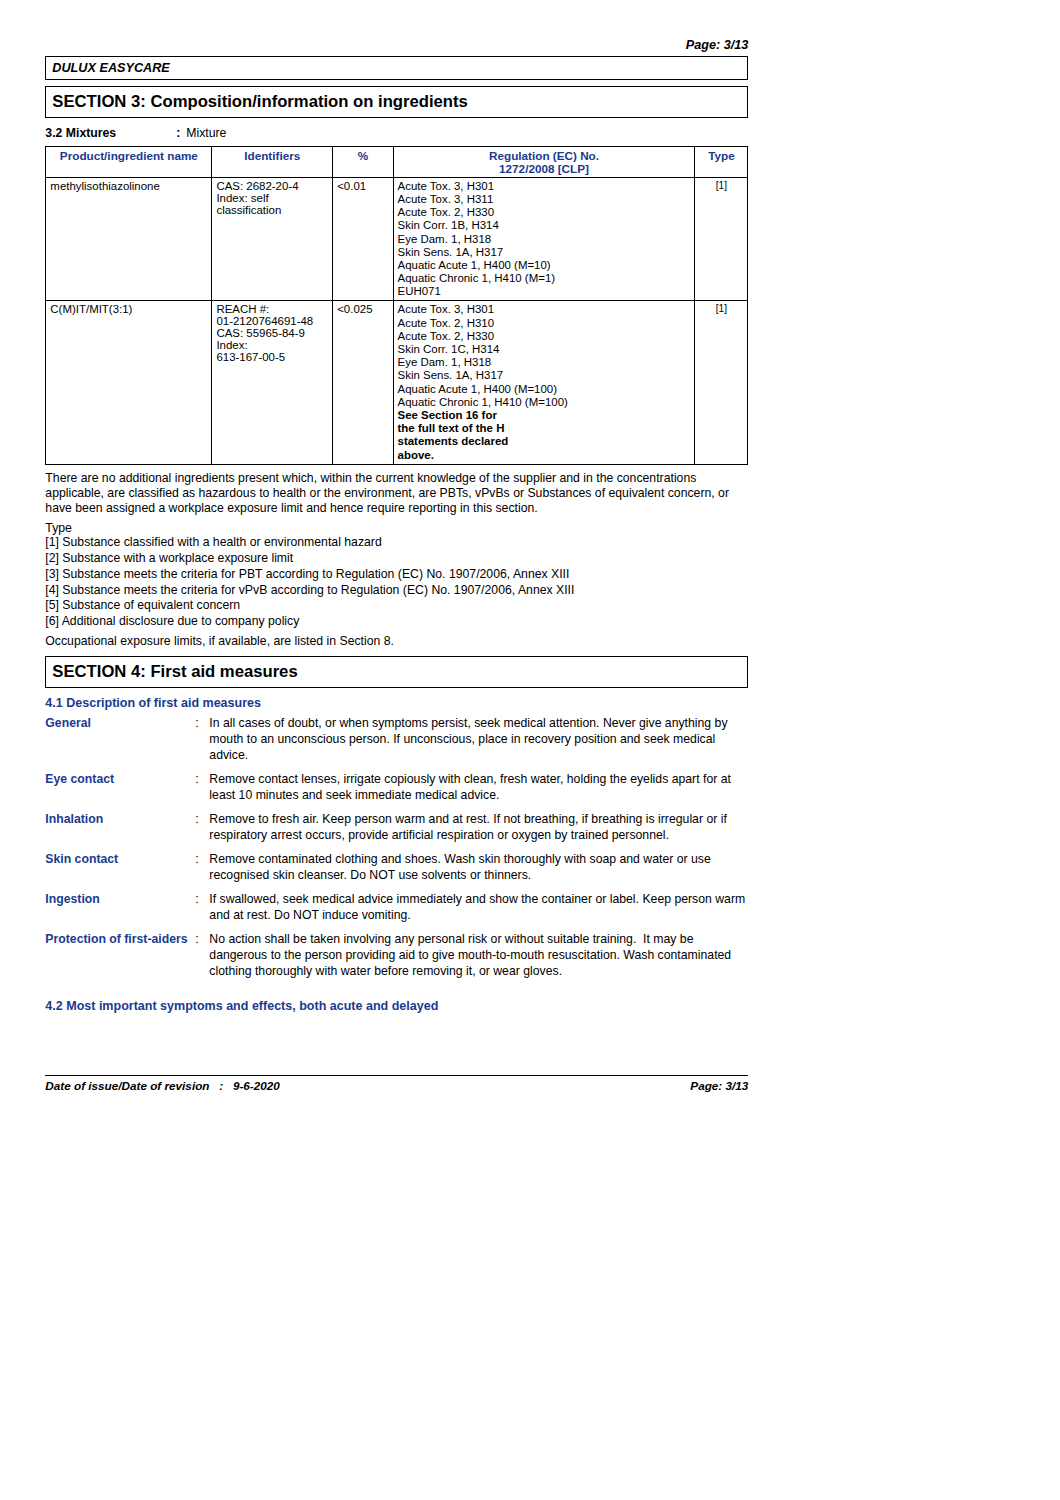Page: 3/13
DULUX EASYCARE
SECTION 3: Composition/information on ingredients
3.2 Mixtures: Mixture
| Product/ingredient name | Identifiers | % | Regulation (EC) No. 1272/2008 [CLP] | Type |
| --- | --- | --- | --- | --- |
| methylisothiazolinone | CAS: 2682-20-4 Index: self classification | <0.01 | Acute Tox. 3, H301 Acute Tox. 3, H311 Acute Tox. 2, H330 Skin Corr. 1B, H314 Eye Dam. 1, H318 Skin Sens. 1A, H317 Aquatic Acute 1, H400 (M=10) Aquatic Chronic 1, H410 (M=1) EUH071 | [1] |
| C(M)IT/MIT(3:1) | REACH #: 01-2120764691-48 CAS: 55965-84-9 Index: 613-167-00-5 | <0.025 | Acute Tox. 3, H301 Acute Tox. 2, H310 Acute Tox. 2, H330 Skin Corr. 1C, H314 Eye Dam. 1, H318 Skin Sens. 1A, H317 Aquatic Acute 1, H400 (M=100) Aquatic Chronic 1, H410 (M=100) See Section 16 for the full text of the H statements declared above. | [1] |
There are no additional ingredients present which, within the current knowledge of the supplier and in the concentrations applicable, are classified as hazardous to health or the environment, are PBTs, vPvBs or Substances of equivalent concern, or have been assigned a workplace exposure limit and hence require reporting in this section.
Type
[1] Substance classified with a health or environmental hazard
[2] Substance with a workplace exposure limit
[3] Substance meets the criteria for PBT according to Regulation (EC) No. 1907/2006, Annex XIII
[4] Substance meets the criteria for vPvB according to Regulation (EC) No. 1907/2006, Annex XIII
[5] Substance of equivalent concern
[6] Additional disclosure due to company policy
Occupational exposure limits, if available, are listed in Section 8.
SECTION 4: First aid measures
4.1 Description of first aid measures
| General | : | In all cases of doubt, or when symptoms persist, seek medical attention. Never give anything by mouth to an unconscious person. If unconscious, place in recovery position and seek medical advice. |
| Eye contact | : | Remove contact lenses, irrigate copiously with clean, fresh water, holding the eyelids apart for at least 10 minutes and seek immediate medical advice. |
| Inhalation | : | Remove to fresh air. Keep person warm and at rest. If not breathing, if breathing is irregular or if respiratory arrest occurs, provide artificial respiration or oxygen by trained personnel. |
| Skin contact | : | Remove contaminated clothing and shoes. Wash skin thoroughly with soap and water or use recognised skin cleanser. Do NOT use solvents or thinners. |
| Ingestion | : | If swallowed, seek medical advice immediately and show the container or label. Keep person warm and at rest. Do NOT induce vomiting. |
| Protection of first-aiders | : | No action shall be taken involving any personal risk or without suitable training. It may be dangerous to the person providing aid to give mouth-to-mouth resuscitation. Wash contaminated clothing thoroughly with water before removing it, or wear gloves. |
4.2 Most important symptoms and effects, both acute and delayed
Date of issue/Date of revision : 9-6-2020
Page: 3/13